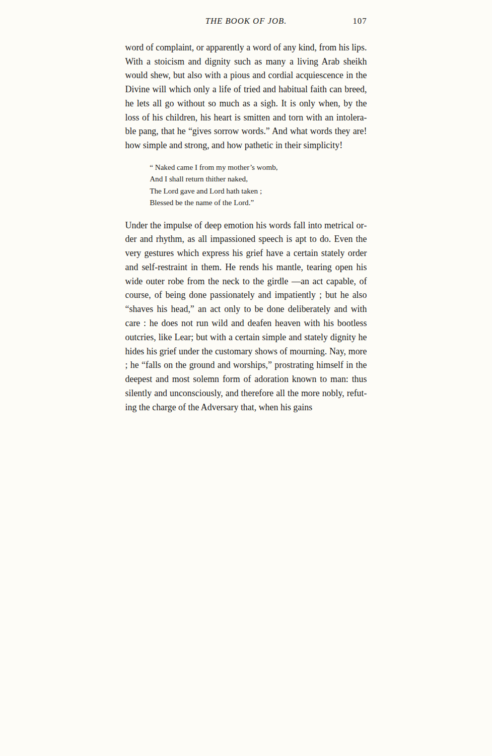The Book of Job. 107
word of complaint, or apparently a word of any kind, from his lips. With a stoicism and dignity such as many a living Arab sheikh would shew, but also with a pious and cordial acquiescence in the Divine will which only a life of tried and habitual faith can breed, he lets all go without so much as a sigh. It is only when, by the loss of his children, his heart is smitten and torn with an intolerable pang, that he “gives sorrow words.” And what words they are! how simple and strong, and how pathetic in their simplicity!
“ Naked came I from my mother’s womb,
And I shall return thither naked,
The Lord gave and Lord hath taken ;
Blessed be the name of the Lord.”
Under the impulse of deep emotion his words fall into metrical order and rhythm, as all impassioned speech is apt to do. Even the very gestures which express his grief have a certain stately order and self-restraint in them. He rends his mantle, tearing open his wide outer robe from the neck to the girdle —an act capable, of course, of being done passionately and impatiently ; but he also “shaves his head,” an act only to be done deliberately and with care : he does not run wild and deafen heaven with his bootless outcries, like Lear; but with a certain simple and stately dignity he hides his grief under the customary shows of mourning. Nay, more ; he “falls on the ground and worships,” prostrating himself in the deepest and most solemn form of adoration known to man: thus silently and unconsciously, and therefore all the more nobly, refuting the charge of the Adversary that, when his gains